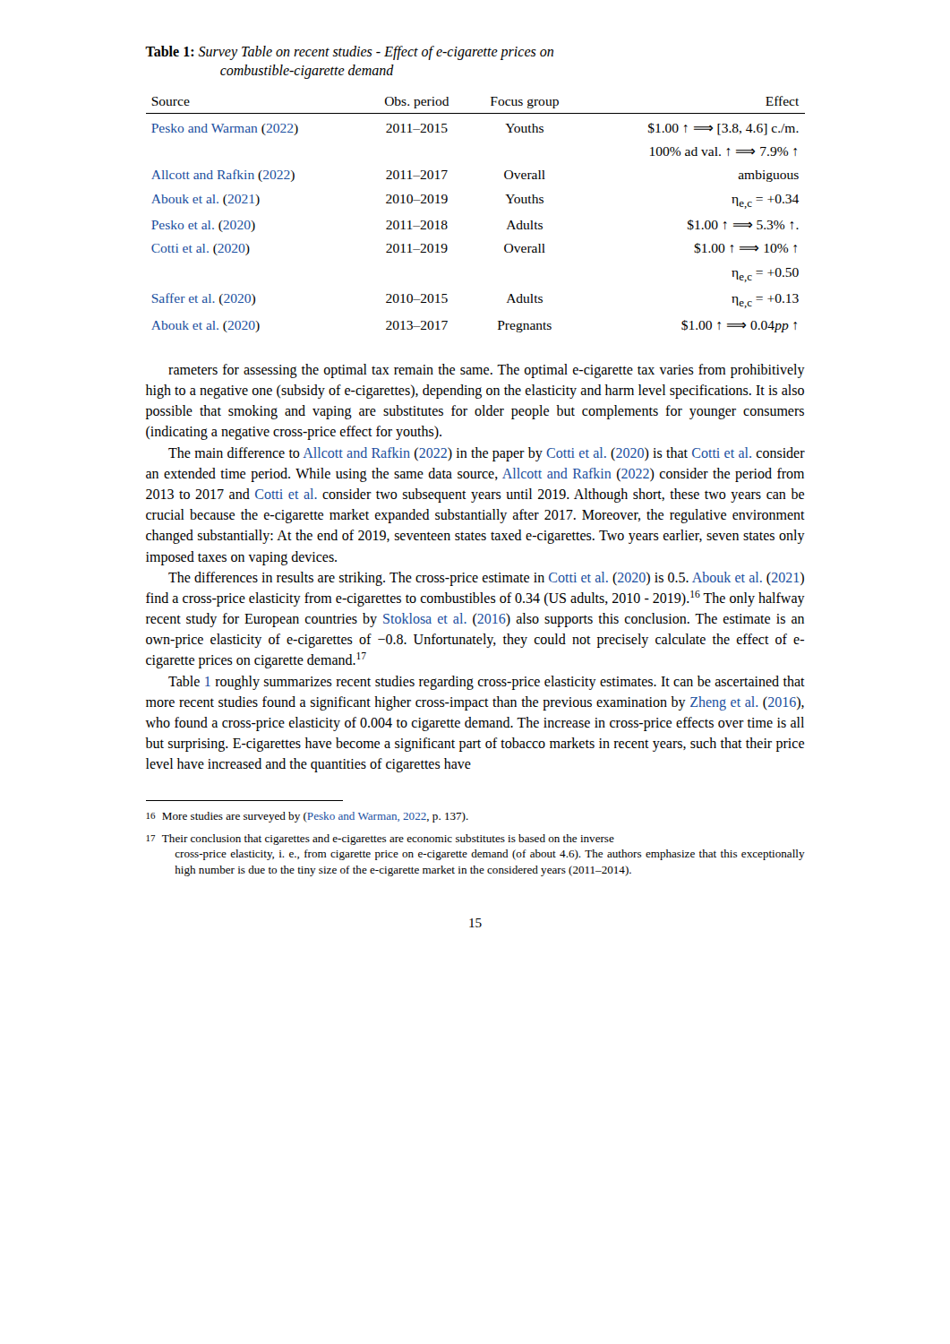Table 1: Survey Table on recent studies - Effect of e-cigarette prices on combustible-cigarette demand
| Source | Obs. period | Focus group | Effect |
| --- | --- | --- | --- |
| Pesko and Warman ( 2022 ) | 2011–2015 | Youths | $1.00 ↑ ⟹ [3.8, 4.6] c./m. |
| | | | 100% ad val. ↑ ⟹ 7.9% ↑ |
| Allcott and Rafkin ( 2022 ) | 2011–2017 | Overall | ambiguous |
| Abouk et al. ( 2021 ) | 2010–2019 | Youths | η e,c = +0.34 |
| Pesko et al. ( 2020 ) | 2011–2018 | Adults | $1.00 ↑ ⟹ 5.3% ↑. |
| Cotti et al. ( 2020 ) | 2011–2019 | Overall | $1.00 ↑ ⟹ 10% ↑ |
| | | | η e,c = +0.50 |
| Saffer et al. ( 2020 ) | 2010–2015 | Adults | η e,c = +0.13 |
| Abouk et al. ( 2020 ) | 2013–2017 | Pregnants | $1.00 ↑ ⟹ 0.04 pp ↑ |
rameters for assessing the optimal tax remain the same. The optimal e-cigarette tax varies from prohibitively high to a negative one (subsidy of e-cigarettes), depending on the elasticity and harm level specifications. It is also possible that smoking and vaping are substitutes for older people but complements for younger consumers (indicating a negative cross-price effect for youths).
The main difference to Allcott and Rafkin (2022) in the paper by Cotti et al. (2020) is that Cotti et al. consider an extended time period. While using the same data source, Allcott and Rafkin (2022) consider the period from 2013 to 2017 and Cotti et al. consider two subsequent years until 2019. Although short, these two years can be crucial because the e-cigarette market expanded substantially after 2017. Moreover, the regulative environment changed substantially: At the end of 2019, seventeen states taxed e-cigarettes. Two years earlier, seven states only imposed taxes on vaping devices.
The differences in results are striking. The cross-price estimate in Cotti et al. (2020) is 0.5. Abouk et al. (2021) find a cross-price elasticity from e-cigarettes to combustibles of 0.34 (US adults, 2010 - 2019).16 The only halfway recent study for European countries by Stoklosa et al. (2016) also supports this conclusion. The estimate is an own-price elasticity of e-cigarettes of −0.8. Unfortunately, they could not precisely calculate the effect of e-cigarette prices on cigarette demand.17
Table 1 roughly summarizes recent studies regarding cross-price elasticity estimates. It can be ascertained that more recent studies found a significant higher cross-impact than the previous examination by Zheng et al. (2016), who found a cross-price elasticity of 0.004 to cigarette demand. The increase in cross-price effects over time is all but surprising. E-cigarettes have become a significant part of tobacco markets in recent years, such that their price level have increased and the quantities of cigarettes have
16More studies are surveyed by (Pesko and Warman, 2022, p. 137).
17Their conclusion that cigarettes and e-cigarettes are economic substitutes is based on the inverse cross-price elasticity, i. e., from cigarette price on e-cigarette demand (of about 4.6). The authors emphasize that this exceptionally high number is due to the tiny size of the e-cigarette market in the considered years (2011–2014).
15